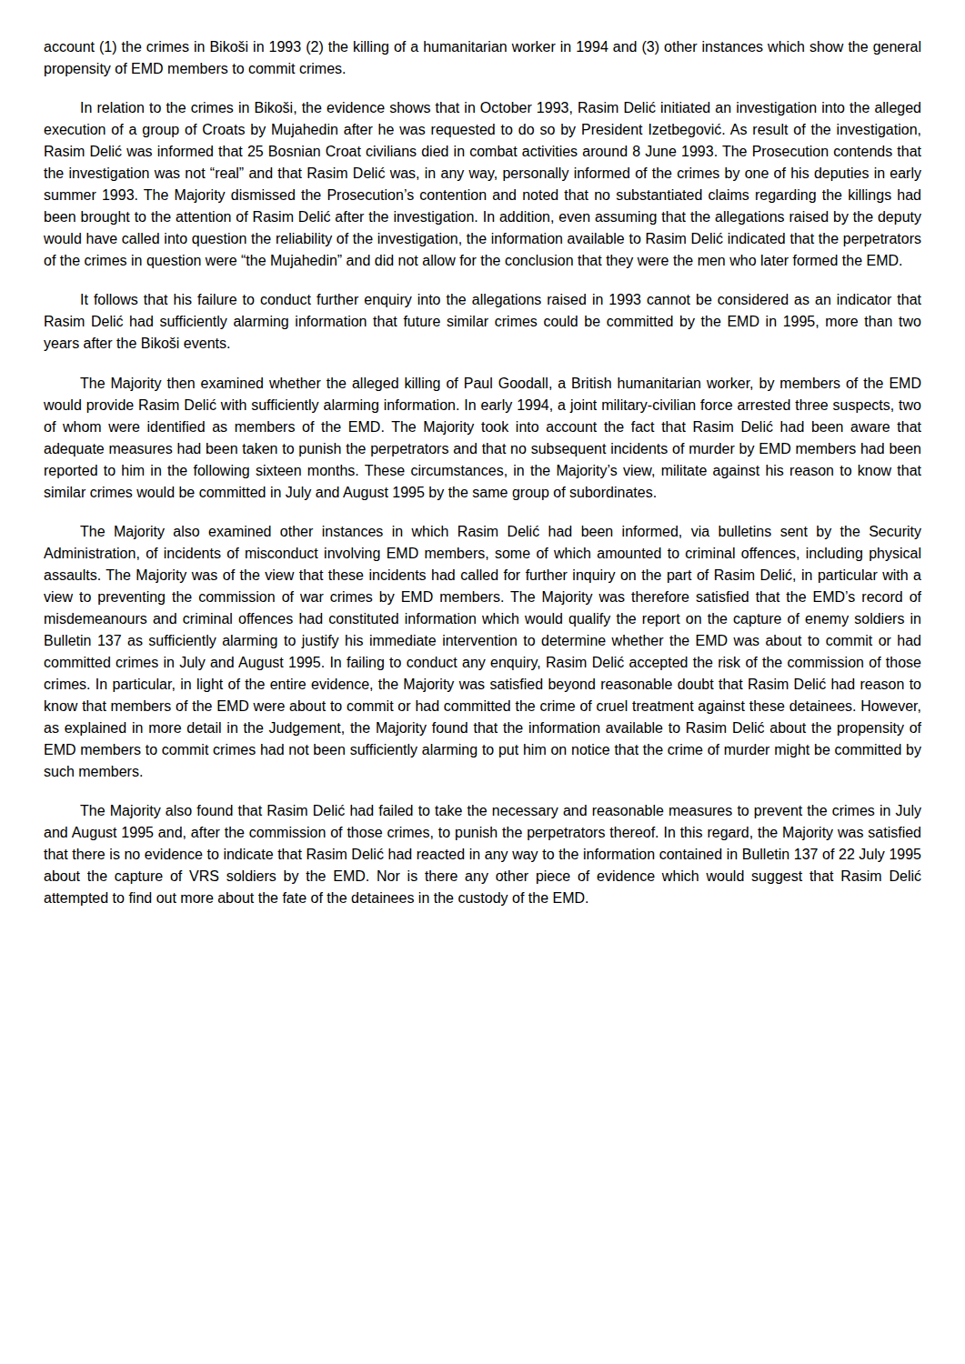account (1) the crimes in Bikoši in 1993 (2) the killing of a humanitarian worker in 1994 and (3) other instances which show the general propensity of EMD members to commit crimes.
In relation to the crimes in Bikoši, the evidence shows that in October 1993, Rasim Delić initiated an investigation into the alleged execution of a group of Croats by Mujahedin after he was requested to do so by President Izetbegović. As result of the investigation, Rasim Delić was informed that 25 Bosnian Croat civilians died in combat activities around 8 June 1993. The Prosecution contends that the investigation was not “real” and that Rasim Delić was, in any way, personally informed of the crimes by one of his deputies in early summer 1993. The Majority dismissed the Prosecution’s contention and noted that no substantiated claims regarding the killings had been brought to the attention of Rasim Delić after the investigation. In addition, even assuming that the allegations raised by the deputy would have called into question the reliability of the investigation, the information available to Rasim Delić indicated that the perpetrators of the crimes in question were “the Mujahedin” and did not allow for the conclusion that they were the men who later formed the EMD.
It follows that his failure to conduct further enquiry into the allegations raised in 1993 cannot be considered as an indicator that Rasim Delić had sufficiently alarming information that future similar crimes could be committed by the EMD in 1995, more than two years after the Bikoši events.
The Majority then examined whether the alleged killing of Paul Goodall, a British humanitarian worker, by members of the EMD would provide Rasim Delić with sufficiently alarming information. In early 1994, a joint military-civilian force arrested three suspects, two of whom were identified as members of the EMD. The Majority took into account the fact that Rasim Delić had been aware that adequate measures had been taken to punish the perpetrators and that no subsequent incidents of murder by EMD members had been reported to him in the following sixteen months. These circumstances, in the Majority’s view, militate against his reason to know that similar crimes would be committed in July and August 1995 by the same group of subordinates.
The Majority also examined other instances in which Rasim Delić had been informed, via bulletins sent by the Security Administration, of incidents of misconduct involving EMD members, some of which amounted to criminal offences, including physical assaults. The Majority was of the view that these incidents had called for further inquiry on the part of Rasim Delić, in particular with a view to preventing the commission of war crimes by EMD members. The Majority was therefore satisfied that the EMD’s record of misdemeanours and criminal offences had constituted information which would qualify the report on the capture of enemy soldiers in Bulletin 137 as sufficiently alarming to justify his immediate intervention to determine whether the EMD was about to commit or had committed crimes in July and August 1995. In failing to conduct any enquiry, Rasim Delić accepted the risk of the commission of those crimes. In particular, in light of the entire evidence, the Majority was satisfied beyond reasonable doubt that Rasim Delić had reason to know that members of the EMD were about to commit or had committed the crime of cruel treatment against these detainees. However, as explained in more detail in the Judgement, the Majority found that the information available to Rasim Delić about the propensity of EMD members to commit crimes had not been sufficiently alarming to put him on notice that the crime of murder might be committed by such members.
The Majority also found that Rasim Delić had failed to take the necessary and reasonable measures to prevent the crimes in July and August 1995 and, after the commission of those crimes, to punish the perpetrators thereof. In this regard, the Majority was satisfied that there is no evidence to indicate that Rasim Delić had reacted in any way to the information contained in Bulletin 137 of 22 July 1995 about the capture of VRS soldiers by the EMD. Nor is there any other piece of evidence which would suggest that Rasim Delić attempted to find out more about the fate of the detainees in the custody of the EMD.